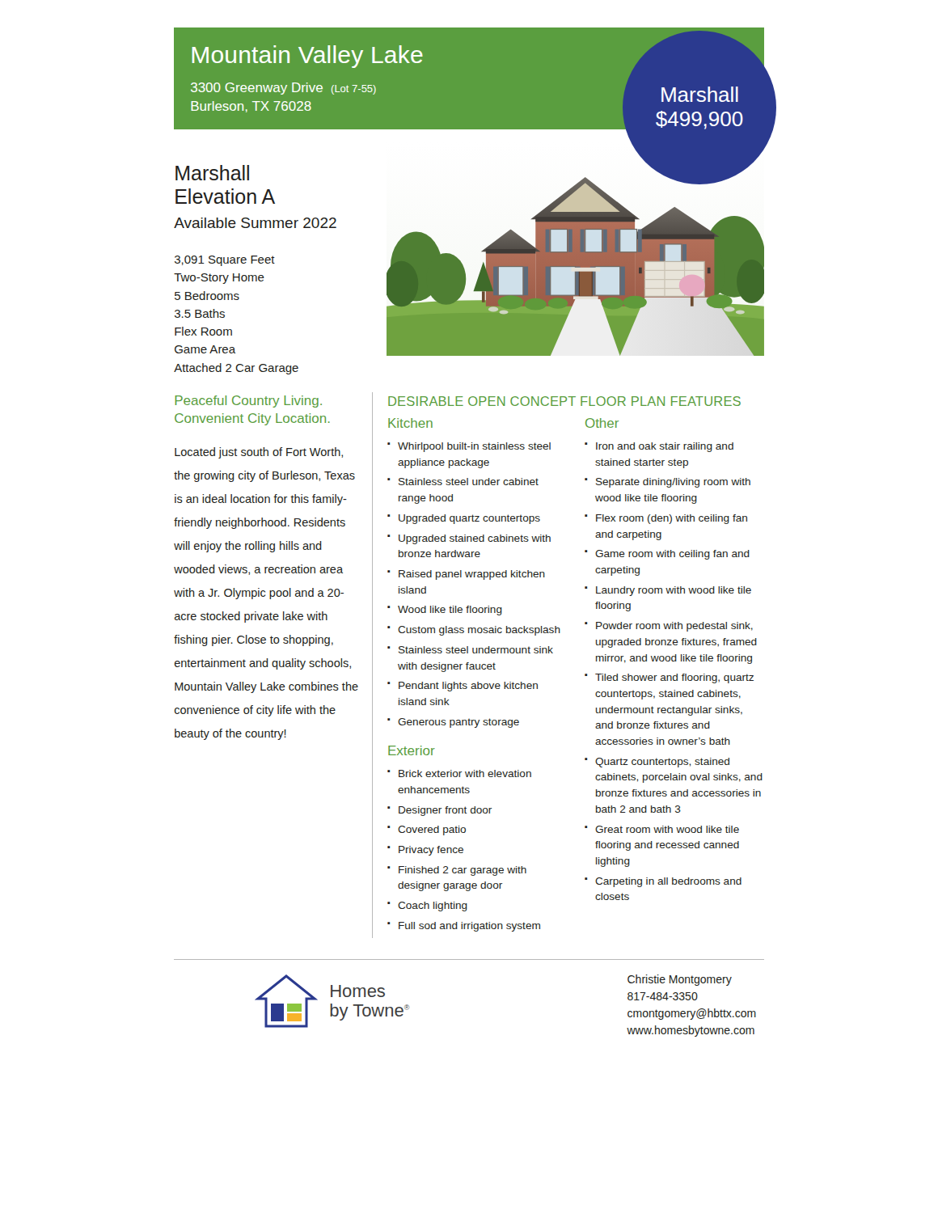Mountain Valley Lake
3300 Greenway Drive (Lot 7-55) Burleson, TX 76028
Marshall $499,900
Marshall
Elevation A
Available Summer 2022
3,091 Square Feet
Two-Story Home
5 Bedrooms
3.5 Baths
Flex Room
Game Area
Attached 2 Car Garage
Peaceful Country Living.
Convenient City Location.
Located just south of Fort Worth, the growing city of Burleson, Texas is an ideal location for this family-friendly neighborhood. Residents will enjoy the rolling hills and wooded views, a recreation area with a Jr. Olympic pool and a 20-acre stocked private lake with fishing pier. Close to shopping, entertainment and quality schools, Mountain Valley Lake combines the convenience of city life with the beauty of the country!
Desirable Open Concept Floor Plan Features
Kitchen
Whirlpool built-in stainless steel appliance package
Stainless steel under cabinet range hood
Upgraded quartz countertops
Upgraded stained cabinets with bronze hardware
Raised panel wrapped kitchen island
Wood like tile flooring
Custom glass mosaic backsplash
Stainless steel undermount sink with designer faucet
Pendant lights above kitchen island sink
Generous pantry storage
Exterior
Brick exterior with elevation enhancements
Designer front door
Covered patio
Privacy fence
Finished 2 car garage with designer garage door
Coach lighting
Full sod and irrigation system
Other
Iron and oak stair railing and stained starter step
Separate dining/living room with wood like tile flooring
Flex room (den) with ceiling fan and carpeting
Game room with ceiling fan and carpeting
Laundry room with wood like tile flooring
Powder room with pedestal sink, upgraded bronze fixtures, framed mirror, and wood like tile flooring
Tiled shower and flooring, quartz countertops, stained cabinets, undermount rectangular sinks, and bronze fixtures and accessories in owner’s bath
Quartz countertops, stained cabinets, porcelain oval sinks, and bronze fixtures and accessories in bath 2 and bath 3
Great room with wood like tile flooring and recessed canned lighting
Carpeting in all bedrooms and closets
Homes
by Towne®
Christie Montgomery
817-484-3350
cmontgomery@hbttx.com
www.homesbytowne.com